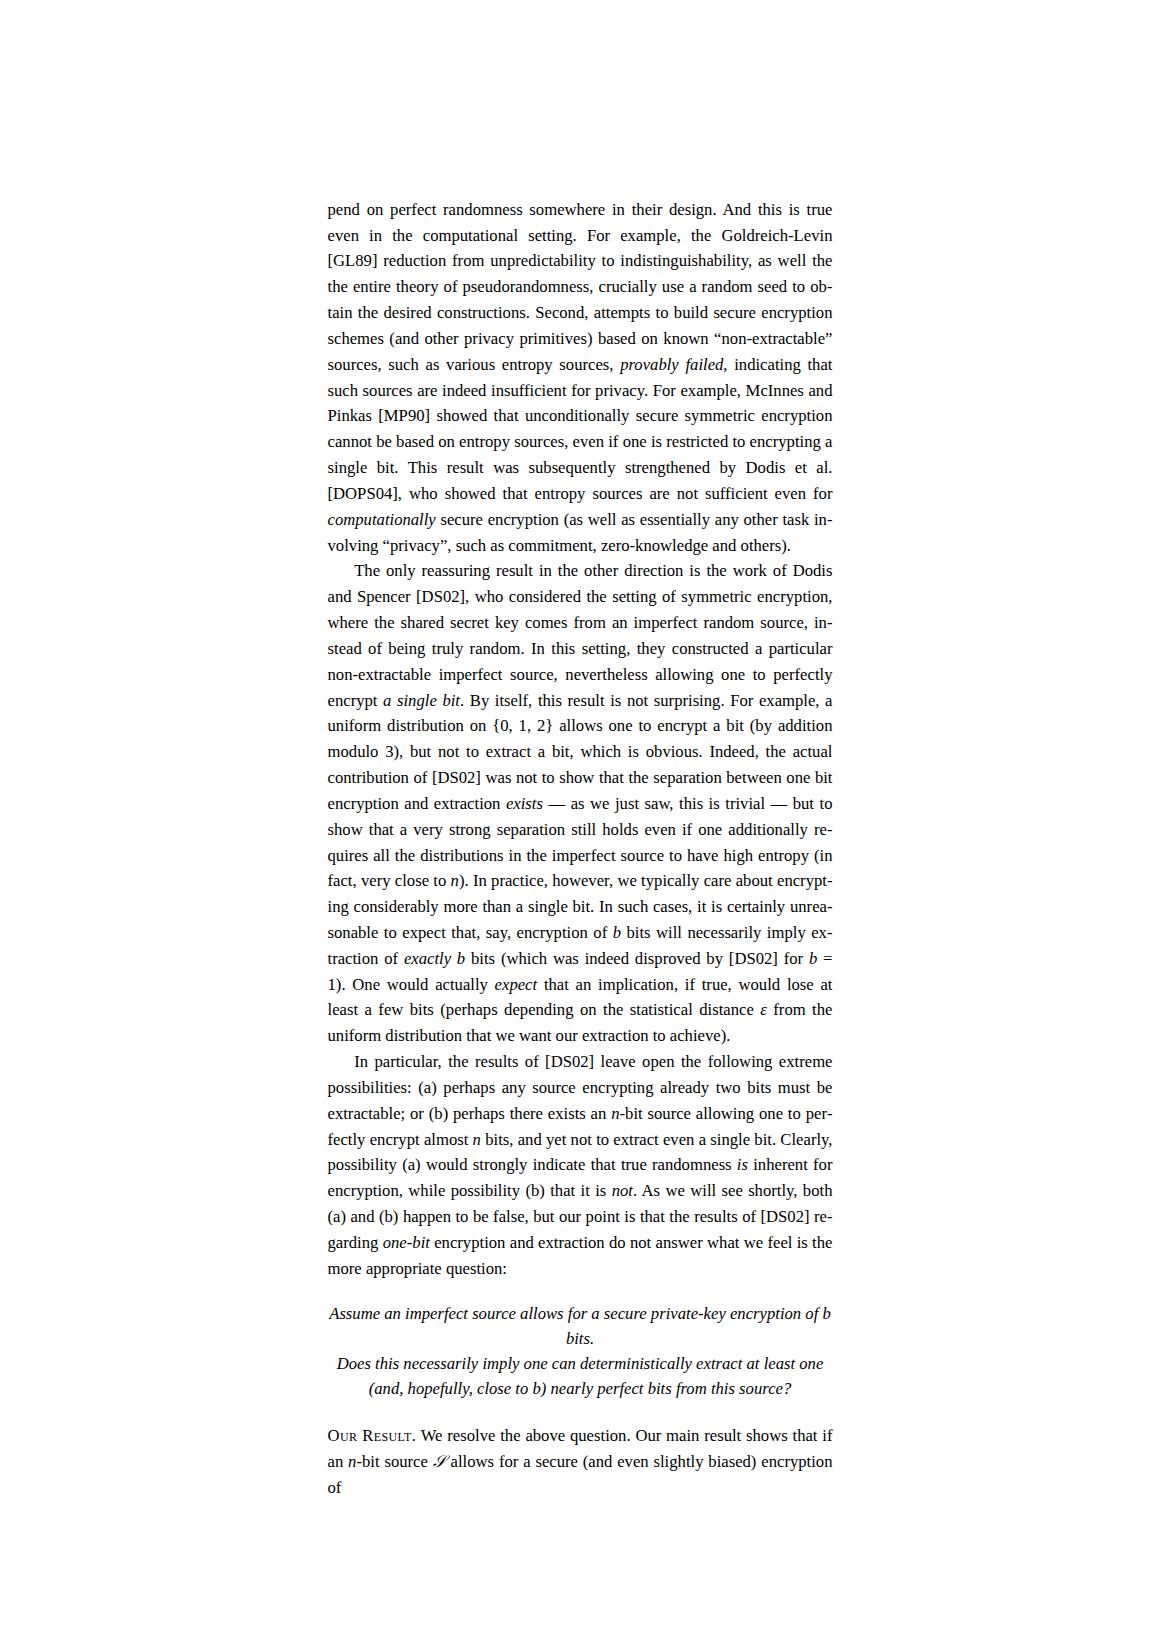pend on perfect randomness somewhere in their design. And this is true even in the computational setting. For example, the Goldreich-Levin [GL89] reduction from unpredictability to indistinguishability, as well the the entire theory of pseudorandomness, crucially use a random seed to obtain the desired constructions. Second, attempts to build secure encryption schemes (and other privacy primitives) based on known “non-extractable” sources, such as various entropy sources, provably failed, indicating that such sources are indeed insufficient for privacy. For example, McInnes and Pinkas [MP90] showed that unconditionally secure symmetric encryption cannot be based on entropy sources, even if one is restricted to encrypting a single bit. This result was subsequently strengthened by Dodis et al. [DOPS04], who showed that entropy sources are not sufficient even for computationally secure encryption (as well as essentially any other task involving “privacy”, such as commitment, zero-knowledge and others).
The only reassuring result in the other direction is the work of Dodis and Spencer [DS02], who considered the setting of symmetric encryption, where the shared secret key comes from an imperfect random source, instead of being truly random. In this setting, they constructed a particular non-extractable imperfect source, nevertheless allowing one to perfectly encrypt a single bit. By itself, this result is not surprising. For example, a uniform distribution on {0, 1, 2} allows one to encrypt a bit (by addition modulo 3), but not to extract a bit, which is obvious. Indeed, the actual contribution of [DS02] was not to show that the separation between one bit encryption and extraction exists — as we just saw, this is trivial — but to show that a very strong separation still holds even if one additionally requires all the distributions in the imperfect source to have high entropy (in fact, very close to n). In practice, however, we typically care about encrypting considerably more than a single bit. In such cases, it is certainly unreasonable to expect that, say, encryption of b bits will necessarily imply extraction of exactly b bits (which was indeed disproved by [DS02] for b = 1). One would actually expect that an implication, if true, would lose at least a few bits (perhaps depending on the statistical distance ε from the uniform distribution that we want our extraction to achieve).
In particular, the results of [DS02] leave open the following extreme possibilities: (a) perhaps any source encrypting already two bits must be extractable; or (b) perhaps there exists an n-bit source allowing one to perfectly encrypt almost n bits, and yet not to extract even a single bit. Clearly, possibility (a) would strongly indicate that true randomness is inherent for encryption, while possibility (b) that it is not. As we will see shortly, both (a) and (b) happen to be false, but our point is that the results of [DS02] regarding one-bit encryption and extraction do not answer what we feel is the more appropriate question:
Assume an imperfect source allows for a secure private-key encryption of b bits. Does this necessarily imply one can deterministically extract at least one (and, hopefully, close to b) nearly perfect bits from this source?
Our Result. We resolve the above question. Our main result shows that if an n-bit source 𝒮 allows for a secure (and even slightly biased) encryption of